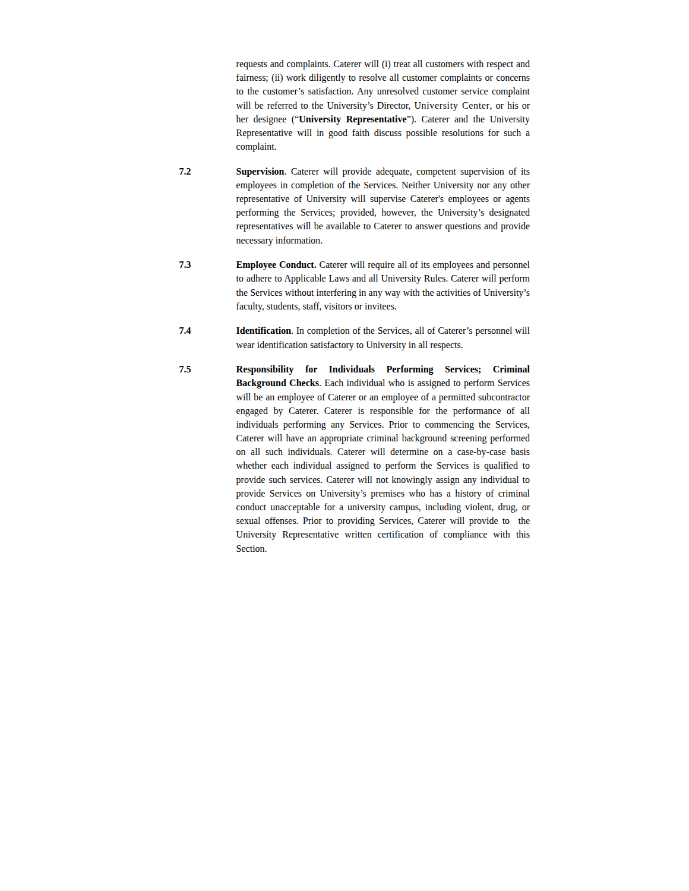requests and complaints. Caterer will (i) treat all customers with respect and fairness; (ii) work diligently to resolve all customer complaints or concerns to the customer’s satisfaction. Any unresolved customer service complaint will be referred to the University’s Director, University Center, or his or her designee (“University Representative”). Caterer and the University Representative will in good faith discuss possible resolutions for such a complaint.
7.2
Supervision. Caterer will provide adequate, competent supervision of its employees in completion of the Services. Neither University nor any other representative of University will supervise Caterer's employees or agents performing the Services; provided, however, the University’s designated representatives will be available to Caterer to answer questions and provide necessary information.
7.3
Employee Conduct. Caterer will require all of its employees and personnel to adhere to Applicable Laws and all University Rules. Caterer will perform the Services without interfering in any way with the activities of University’s faculty, students, staff, visitors or invitees.
7.4
Identification. In completion of the Services, all of Caterer’s personnel will wear identification satisfactory to University in all respects.
7.5
Responsibility for Individuals Performing Services; Criminal Background Checks. Each individual who is assigned to perform Services will be an employee of Caterer or an employee of a permitted subcontractor engaged by Caterer. Caterer is responsible for the performance of all individuals performing any Services. Prior to commencing the Services, Caterer will have an appropriate criminal background screening performed on all such individuals. Caterer will determine on a case-by-case basis whether each individual assigned to perform the Services is qualified to provide such services. Caterer will not knowingly assign any individual to provide Services on University’s premises who has a history of criminal conduct unacceptable for a university campus, including violent, drug, or sexual offenses. Prior to providing Services, Caterer will provide to the University Representative written certification of compliance with this Section.